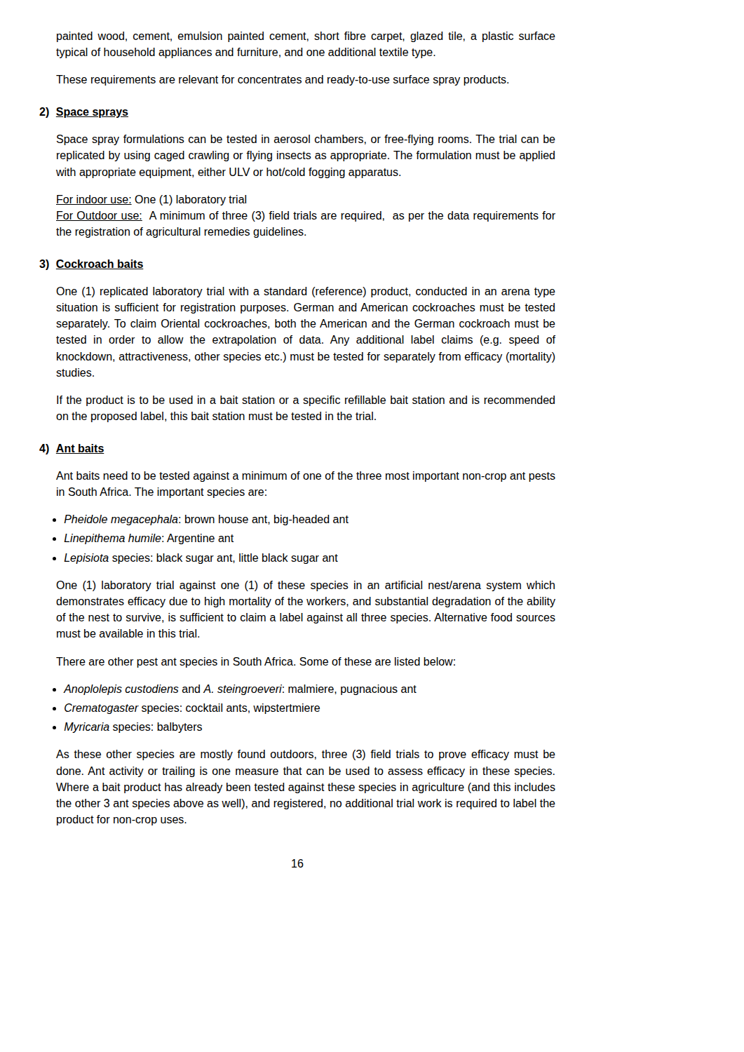painted wood, cement, emulsion painted cement, short fibre carpet, glazed tile, a plastic surface typical of household appliances and furniture, and one additional textile type.
These requirements are relevant for concentrates and ready-to-use surface spray products.
2) Space sprays
Space spray formulations can be tested in aerosol chambers, or free-flying rooms. The trial can be replicated by using caged crawling or flying insects as appropriate. The formulation must be applied with appropriate equipment, either ULV or hot/cold fogging apparatus.
For indoor use: One (1) laboratory trial
For Outdoor use: A minimum of three (3) field trials are required, as per the data requirements for the registration of agricultural remedies guidelines.
3) Cockroach baits
One (1) replicated laboratory trial with a standard (reference) product, conducted in an arena type situation is sufficient for registration purposes. German and American cockroaches must be tested separately. To claim Oriental cockroaches, both the American and the German cockroach must be tested in order to allow the extrapolation of data. Any additional label claims (e.g. speed of knockdown, attractiveness, other species etc.) must be tested for separately from efficacy (mortality) studies.
If the product is to be used in a bait station or a specific refillable bait station and is recommended on the proposed label, this bait station must be tested in the trial.
4) Ant baits
Ant baits need to be tested against a minimum of one of the three most important non-crop ant pests in South Africa. The important species are:
Pheidole megacephala: brown house ant, big-headed ant
Linepithema humile: Argentine ant
Lepisiota species: black sugar ant, little black sugar ant
One (1) laboratory trial against one (1) of these species in an artificial nest/arena system which demonstrates efficacy due to high mortality of the workers, and substantial degradation of the ability of the nest to survive, is sufficient to claim a label against all three species. Alternative food sources must be available in this trial.
There are other pest ant species in South Africa. Some of these are listed below:
Anoplolepis custodiens and A. steingroeveri: malmiere, pugnacious ant
Crematogaster species: cocktail ants, wipstertmiere
Myricaria species: balbyters
As these other species are mostly found outdoors, three (3) field trials to prove efficacy must be done. Ant activity or trailing is one measure that can be used to assess efficacy in these species. Where a bait product has already been tested against these species in agriculture (and this includes the other 3 ant species above as well), and registered, no additional trial work is required to label the product for non-crop uses.
16